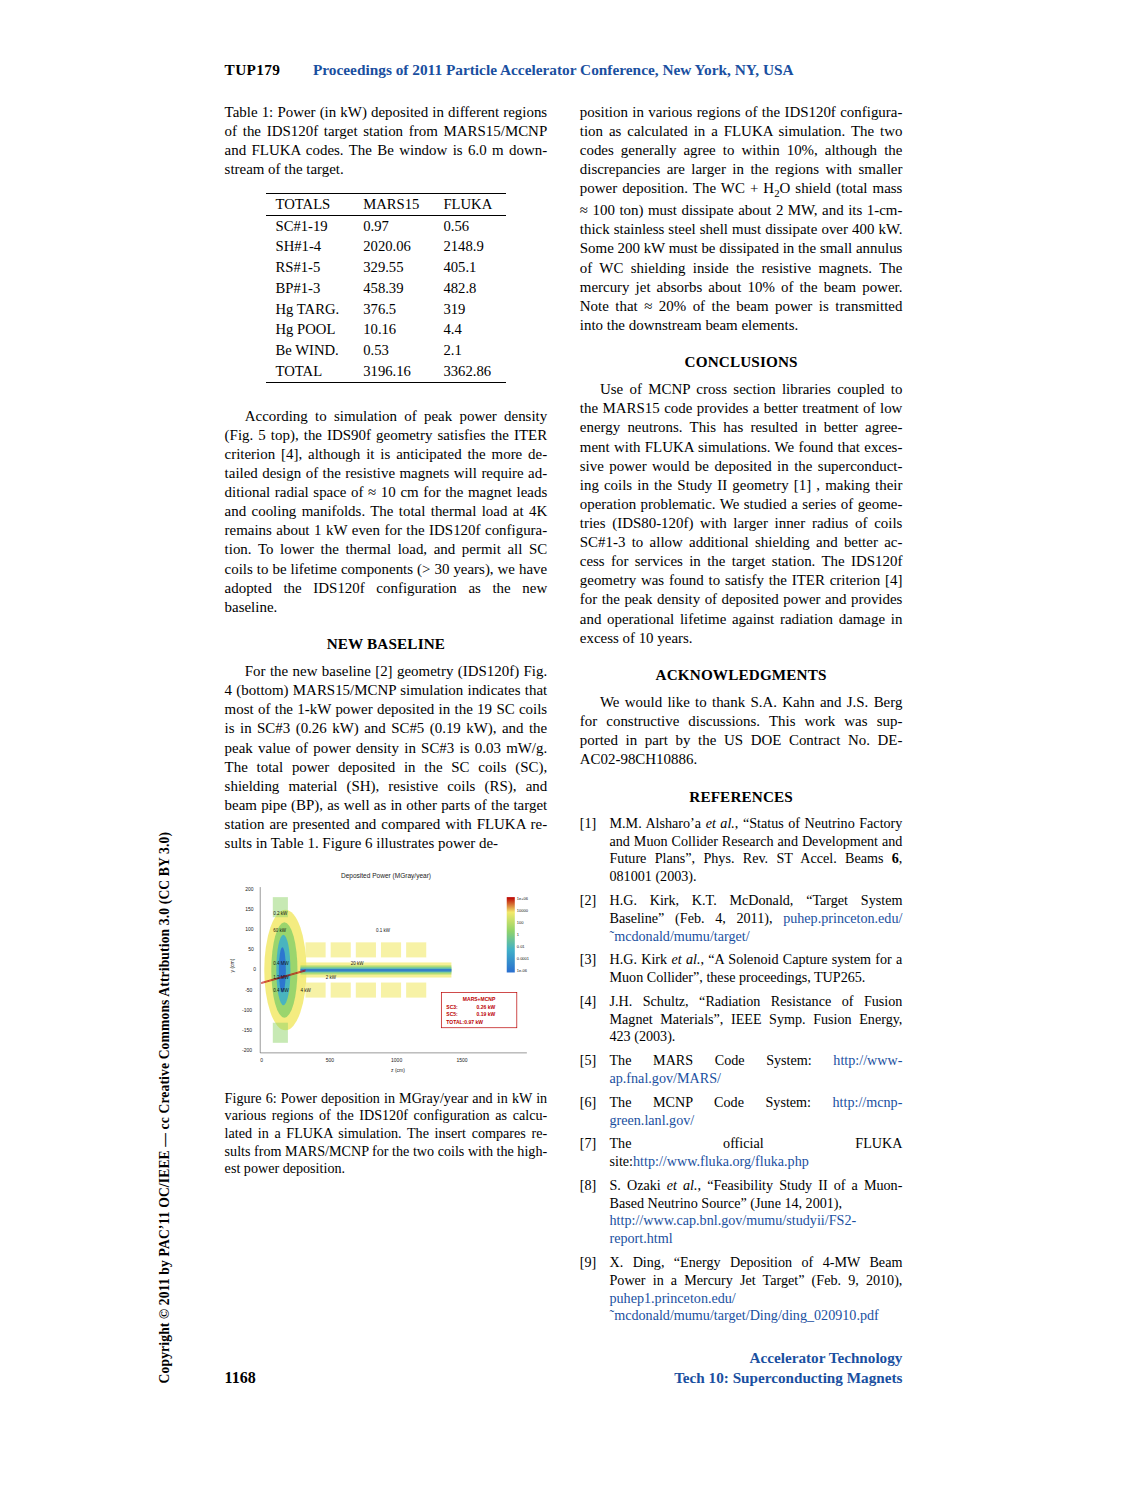Copyright © 2011 by PAC’11 OC/IEEE — cc Creative Commons Attribution 3.0 (CC BY 3.0)
TUP179 Proceedings of 2011 Particle Accelerator Conference, New York, NY, USA
Table 1: Power (in kW) deposited in different regions of the IDS120f target station from MARS15/MCNP and FLUKA codes. The Be window is 6.0 m downstream of the target.
| TOTALS | MARS15 | FLUKA |
| --- | --- | --- |
| SC#1-19 | 0.97 | 0.56 |
| SH#1-4 | 2020.06 | 2148.9 |
| RS#1-5 | 329.55 | 405.1 |
| BP#1-3 | 458.39 | 482.8 |
| Hg TARG. | 376.5 | 319 |
| Hg POOL | 10.16 | 4.4 |
| Be WIND. | 0.53 | 2.1 |
| TOTAL | 3196.16 | 3362.86 |
According to simulation of peak power density (Fig. 5 top), the IDS90f geometry satisfies the ITER criterion [4], although it is anticipated the more detailed design of the resistive magnets will require additional radial space of ≈ 10 cm for the magnet leads and cooling manifolds. The total thermal load at 4K remains about 1 kW even for the IDS120f configuration. To lower the thermal load, and permit all SC coils to be lifetime components (> 30 years), we have adopted the IDS120f configuration as the new baseline.
New Baseline
For the new baseline [2] geometry (IDS120f) Fig. 4 (bottom) MARS15/MCNP simulation indicates that most of the 1-kW power deposited in the 19 SC coils is in SC#3 (0.26 kW) and SC#5 (0.19 kW), and the peak value of power density in SC#3 is 0.03 mW/g. The total power deposited in the SC coils (SC), shielding material (SH), resistive coils (RS), and beam pipe (BP), as well as in other parts of the target station are presented and compared with FLUKA results in Table 1. Figure 6 illustrates power de-
Figure 6: Power deposition in MGray/year and in kW in various regions of the IDS120f configuration as calculated in a FLUKA simulation. The insert compares results from MARS/MCNP for the two coils with the highest power deposition.
position in various regions of the IDS120f configuration as calculated in a FLUKA simulation. The two codes generally agree to within 10%, although the discrepancies are larger in the regions with smaller power deposition. The WC + H2O shield (total mass ≈ 100 ton) must dissipate about 2 MW, and its 1-cm-thick stainless steel shell must dissipate over 400 kW. Some 200 kW must be dissipated in the small annulus of WC shielding inside the resistive magnets. The mercury jet absorbs about 10% of the beam power. Note that ≈ 20% of the beam power is transmitted into the downstream beam elements.
Conclusions
Use of MCNP cross section libraries coupled to the MARS15 code provides a better treatment of low energy neutrons. This has resulted in better agreement with FLUKA simulations. We found that excessive power would be deposited in the superconducting coils in the Study II geometry [1] , making their operation problematic. We studied a series of geometries (IDS80-120f) with larger inner radius of coils SC#1-3 to allow additional shielding and better access for services in the target station. The IDS120f geometry was found to satisfy the ITER criterion [4] for the peak density of deposited power and provides and operational lifetime against radiation damage in excess of 10 years.
Acknowledgments
We would like to thank S.A. Kahn and J.S. Berg for constructive discussions. This work was supported in part by the US DOE Contract No. DE-AC02-98CH10886.
References
[1] M.M. Alsharo’a et al., “Status of Neutrino Factory and Muon Collider Research and Development and Future Plans”, Phys. Rev. ST Accel. Beams 6, 081001 (2003).
[2] H.G. Kirk, K.T. McDonald, “Target System Baseline” (Feb. 4, 2011), puhep.princeton.edu/˜mcdonald/mumu/target/
[3] H.G. Kirk et al., “A Solenoid Capture system for a Muon Collider”, these proceedings, TUP265.
[4] J.H. Schultz, “Radiation Resistance of Fusion Magnet Materials”, IEEE Symp. Fusion Energy, 423 (2003).
[5] The MARS Code System: http://www-ap.fnal.gov/MARS/
[6] The MCNP Code System: http://mcnp-green.lanl.gov/
[7] The official FLUKA site:http://www.fluka.org/fluka.php
[8] S. Ozaki et al., “Feasibility Study II of a Muon-Based Neutrino Source” (June 14, 2001),
http://www.cap.bnl.gov/mumu/studyii/FS2-report.html
[9] X. Ding, “Energy Deposition of 4-MW Beam Power in a Mercury Jet Target” (Feb. 9, 2010), puhep1.princeton.edu/˜mcdonald/mumu/target/Ding/ding_020910.pdf
1168
Accelerator Technology Tech 10: Superconducting Magnets